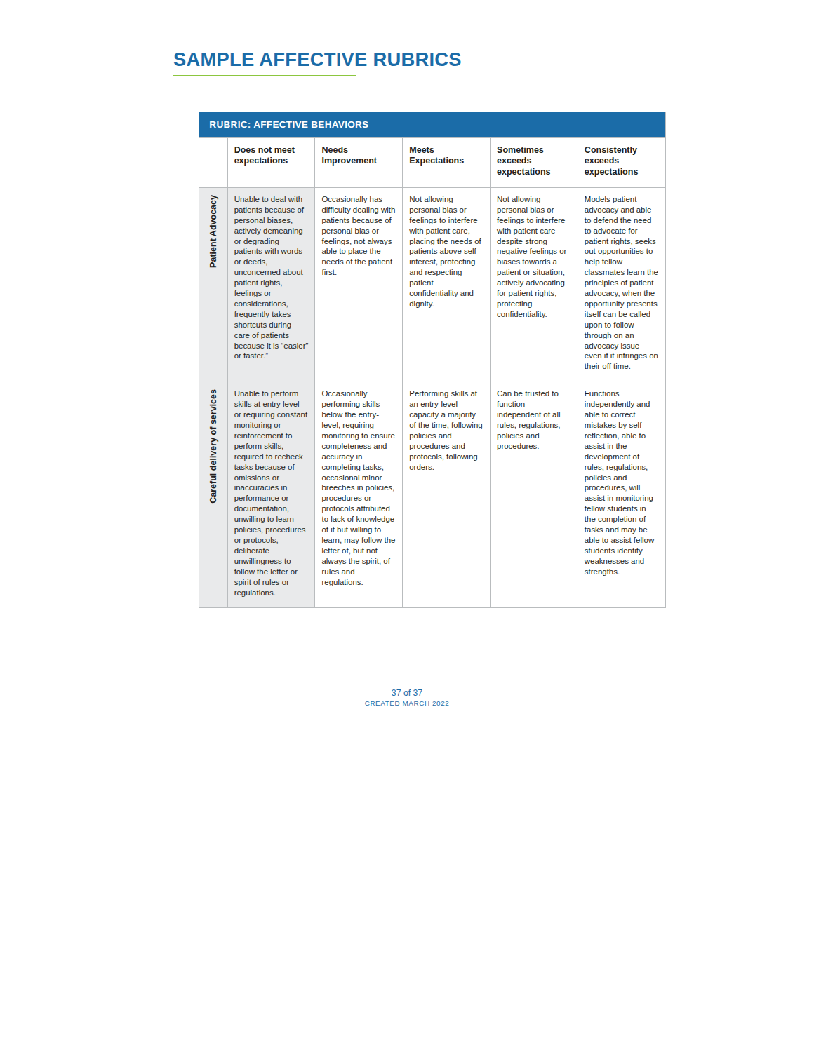Sample Affective Rubrics
| RUBRIC: AFFECTIVE BEHAVIORS |
| | Does not meet expectations | Needs Improvement | Meets Expectations | Sometimes exceeds expectations | Consistently exceeds expectations |
| Patient Advocacy | Unable to deal with patients because of personal biases, actively demeaning or degrading patients with words or deeds, unconcerned about patient rights, feelings or considerations, frequently takes shortcuts during care of patients because it is “easier” or faster.” | Occasionally has difficulty dealing with patients because of personal bias or feelings, not always able to place the needs of the patient first. | Not allowing personal bias or feelings to interfere with patient care, placing the needs of patients above self-interest, protecting and respecting patient confidentiality and dignity. | Not allowing personal bias or feelings to interfere with patient care despite strong negative feelings or biases towards a patient or situation, actively advocating for patient rights, protecting confidentiality. | Models patient advocacy and able to defend the need to advocate for patient rights, seeks out opportunities to help fellow classmates learn the principles of patient advocacy, when the opportunity presents itself can be called upon to follow through on an advocacy issue even if it infringes on their off time. |
| Careful delivery of services | Unable to perform skills at entry level or requiring constant monitoring or reinforcement to perform skills, required to recheck tasks because of omissions or inaccuracies in performance or documentation, unwilling to learn policies, procedures or protocols, deliberate unwillingness to follow the letter or spirit of rules or regulations. | Occasionally performing skills below the entry-level, requiring monitoring to ensure completeness and accuracy in completing tasks, occasional minor breeches in policies, procedures or protocols attributed to lack of knowledge of it but willing to learn, may follow the letter of, but not always the spirit, of rules and regulations. | Performing skills at an entry-level capacity a majority of the time, following policies and procedures and protocols, following orders. | Can be trusted to function independent of all rules, regulations, policies and procedures. | Functions independently and able to correct mistakes by self-reflection, able to assist in the development of rules, regulations, policies and procedures, will assist in monitoring fellow students in the completion of tasks and may be able to assist fellow students identify weaknesses and strengths. |
37 of 37
CREATED MARCH 2022